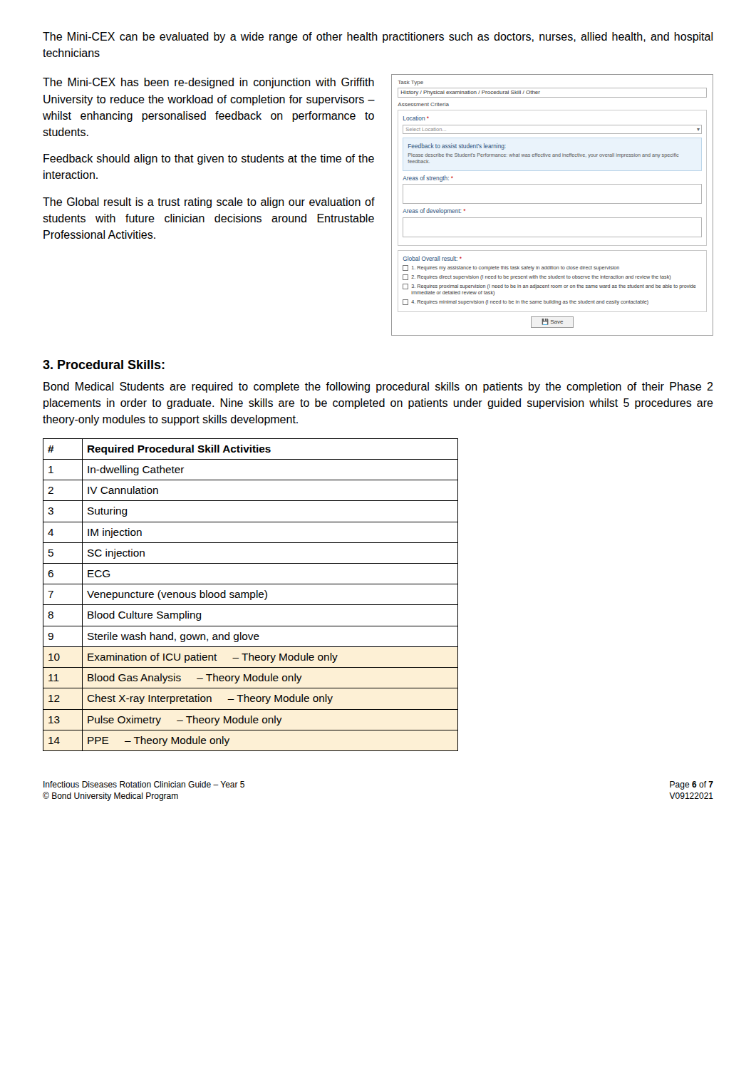The Mini-CEX can be evaluated by a wide range of other health practitioners such as doctors, nurses, allied health, and hospital technicians
The Mini-CEX has been re-designed in conjunction with Griffith University to reduce the workload of completion for supervisors – whilst enhancing personalised feedback on performance to students.
Feedback should align to that given to students at the time of the interaction.
The Global result is a trust rating scale to align our evaluation of students with future clinician decisions around Entrustable Professional Activities.
Task Type
History / Physical examination / Procedural Skill / Other
Assessment Criteria
Location *
Select Location...
Feedback to assist student's learning:
Please describe the Student's Performance: what was effective and ineffective, your overall impression and any specific feedback.
Areas of strength: *
Areas of development: *
Global Overall result: *
1. Requires my assistance to complete this task safely in addition to close direct supervision
2. Requires direct supervision (I need to be present with the student to observe the interaction and review the task)
3. Requires proximal supervision (I need to be in an adjacent room or on the same ward as the student and be able to provide immediate or detailed review of task)
4. Requires minimal supervision (I need to be in the same building as the student and easily contactable)
💾 Save
3. Procedural Skills:
Bond Medical Students are required to complete the following procedural skills on patients by the completion of their Phase 2 placements in order to graduate. Nine skills are to be completed on patients under guided supervision whilst 5 procedures are theory-only modules to support skills development.
| # | Required Procedural Skill Activities |
| --- | --- |
| 1 | In-dwelling Catheter |
| 2 | IV Cannulation |
| 3 | Suturing |
| 4 | IM injection |
| 5 | SC injection |
| 6 | ECG |
| 7 | Venepuncture (venous blood sample) |
| 8 | Blood Culture Sampling |
| 9 | Sterile wash hand, gown, and glove |
| 10 | Examination of ICU patient – Theory Module only |
| 11 | Blood Gas Analysis – Theory Module only |
| 12 | Chest X-ray Interpretation – Theory Module only |
| 13 | Pulse Oximetry – Theory Module only |
| 14 | PPE – Theory Module only |
Infectious Diseases Rotation Clinician Guide – Year 5
© Bond University Medical Program
Page 6 of 7
V09122021